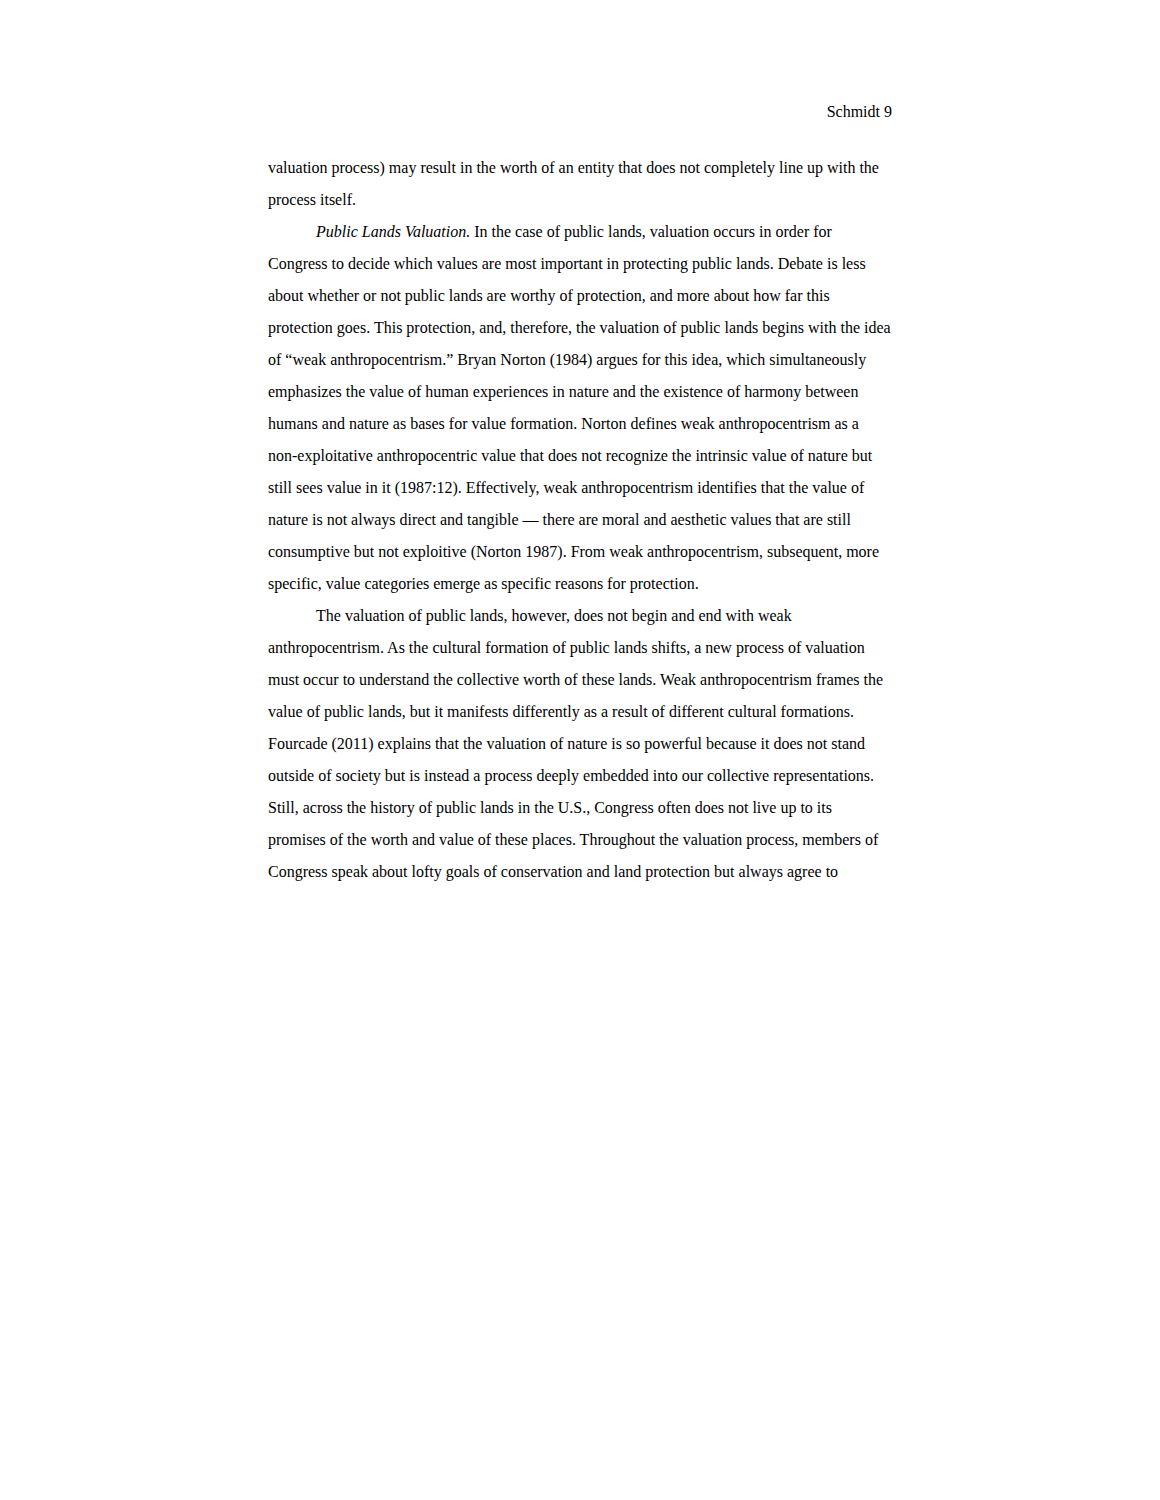Schmidt 9
valuation process) may result in the worth of an entity that does not completely line up with the process itself.
Public Lands Valuation. In the case of public lands, valuation occurs in order for Congress to decide which values are most important in protecting public lands. Debate is less about whether or not public lands are worthy of protection, and more about how far this protection goes. This protection, and, therefore, the valuation of public lands begins with the idea of “weak anthropocentrism.” Bryan Norton (1984) argues for this idea, which simultaneously emphasizes the value of human experiences in nature and the existence of harmony between humans and nature as bases for value formation. Norton defines weak anthropocentrism as a non-exploitative anthropocentric value that does not recognize the intrinsic value of nature but still sees value in it (1987:12). Effectively, weak anthropocentrism identifies that the value of nature is not always direct and tangible — there are moral and aesthetic values that are still consumptive but not exploitive (Norton 1987). From weak anthropocentrism, subsequent, more specific, value categories emerge as specific reasons for protection.
The valuation of public lands, however, does not begin and end with weak anthropocentrism. As the cultural formation of public lands shifts, a new process of valuation must occur to understand the collective worth of these lands. Weak anthropocentrism frames the value of public lands, but it manifests differently as a result of different cultural formations. Fourcade (2011) explains that the valuation of nature is so powerful because it does not stand outside of society but is instead a process deeply embedded into our collective representations. Still, across the history of public lands in the U.S., Congress often does not live up to its promises of the worth and value of these places. Throughout the valuation process, members of Congress speak about lofty goals of conservation and land protection but always agree to